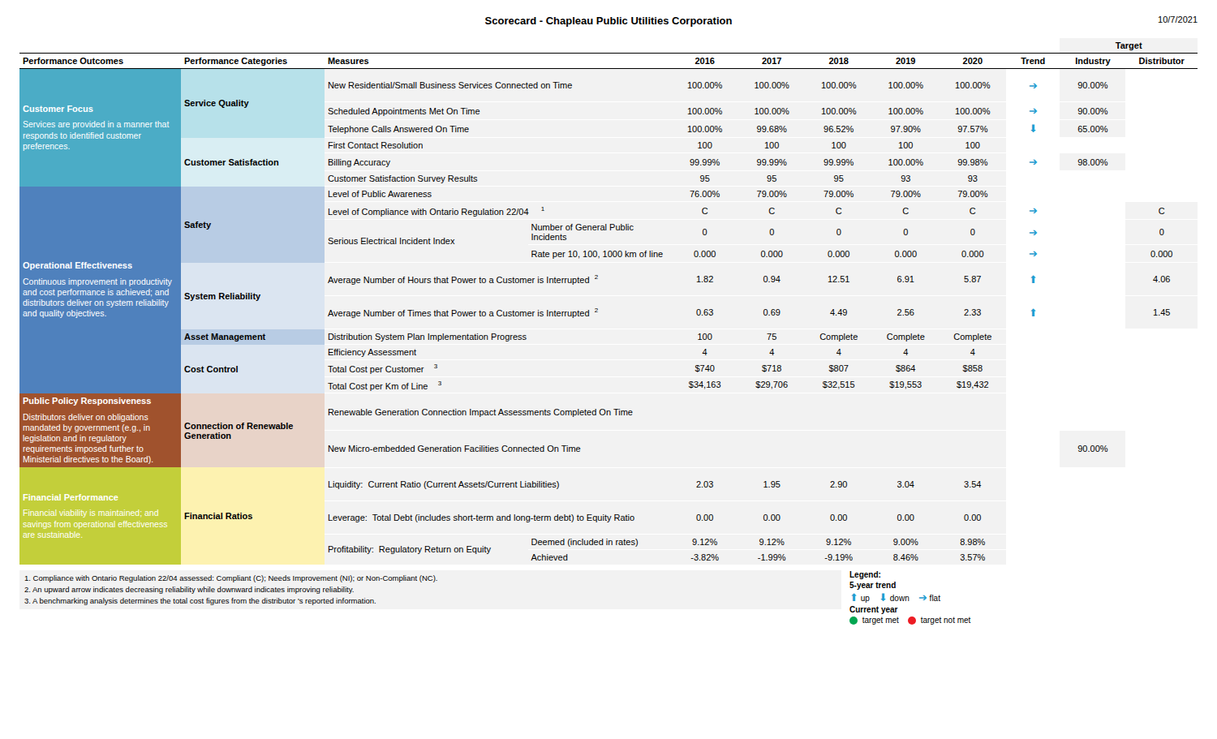Scorecard - Chapleau Public Utilities Corporation 10/7/2021
| | | Target |
| Performance Outcomes | Performance Categories | Measures | 2016 | 2017 | 2018 | 2019 | 2020 | Trend | Industry | Distributor |
| Customer Focus Services are provided in a manner that responds to identified customer preferences. | Service Quality | New Residential/Small Business Services Connected on Time | 100.00% | 100.00% | 100.00% | 100.00% | 100.00% | ➔ | 90.00% | |
| Scheduled Appointments Met On Time | 100.00% | 100.00% | 100.00% | 100.00% | 100.00% | ➔ | 90.00% | |
| Telephone Calls Answered On Time | 100.00% | 99.68% | 96.52% | 97.90% | 97.57% | ⬇ | 65.00% | |
| Customer Satisfaction | First Contact Resolution | 100 | 100 | 100 | 100 | 100 | | | |
| Billing Accuracy | 99.99% | 99.99% | 99.99% | 100.00% | 99.98% | ➔ | 98.00% | |
| Customer Satisfaction Survey Results | 95 | 95 | 95 | 93 | 93 | | | |
| Operational Effectiveness Continuous improvement in productivity and cost performance is achieved; and distributors deliver on system reliability and quality objectives. | Safety | Level of Public Awareness | 76.00% | 79.00% | 79.00% | 79.00% | 79.00% | | | |
| Level of Compliance with Ontario Regulation 22/04 1 | C | C | C | C | C | ➔ | | C |
| Serious Electrical Incident Index | Number of General Public Incidents | 0 | 0 | 0 | 0 | 0 | ➔ | | 0 |
| Rate per 10, 100, 1000 km of line | 0.000 | 0.000 | 0.000 | 0.000 | 0.000 | ➔ | | 0.000 |
| System Reliability | Average Number of Hours that Power to a Customer is Interrupted 2 | 1.82 | 0.94 | 12.51 | 6.91 | 5.87 | ⬆ | | 4.06 |
| Average Number of Times that Power to a Customer is Interrupted 2 | 0.63 | 0.69 | 4.49 | 2.56 | 2.33 | ⬆ | | 1.45 |
| Asset Management | Distribution System Plan Implementation Progress | 100 | 75 | Complete | Complete | Complete | | | |
| Cost Control | Efficiency Assessment | 4 | 4 | 4 | 4 | 4 | | | |
| Total Cost per Customer 3 | $740 | $718 | $807 | $864 | $858 | | | |
| Total Cost per Km of Line 3 | $34,163 | $29,706 | $32,515 | $19,553 | $19,432 | | | |
| Public Policy Responsiveness Distributors deliver on obligations mandated by government (e.g., in legislation and in regulatory requirements imposed further to Ministerial directives to the Board). | Connection of Renewable Generation | Renewable Generation Connection Impact Assessments Completed On Time | | | | | | | | |
| New Micro-embedded Generation Facilities Connected On Time | | | | | | | 90.00% | |
| Financial Performance Financial viability is maintained; and savings from operational effectiveness are sustainable. | Financial Ratios | Liquidity: Current Ratio (Current Assets/Current Liabilities) | 2.03 | 1.95 | 2.90 | 3.04 | 3.54 | | | |
| Leverage: Total Debt (includes short-term and long-term debt) to Equity Ratio | 0.00 | 0.00 | 0.00 | 0.00 | 0.00 | | | |
| Profitability: Regulatory Return on Equity | Deemed (included in rates) | 9.12% | 9.12% | 9.12% | 9.00% | 8.98% | | | |
| Achieved | -3.82% | -1.99% | -9.19% | 8.46% | 3.57% | | | |
1. Compliance with Ontario Regulation 22/04 assessed: Compliant (C); Needs Improvement (NI); or Non-Compliant (NC).
2. An upward arrow indicates decreasing reliability while downward indicates improving reliability.
3. A benchmarking analysis determines the total cost figures from the distributor 's reported information.
Legend:
5-year trend
⬆ up ⬇ down ➔ flat
Current year
target met target not met